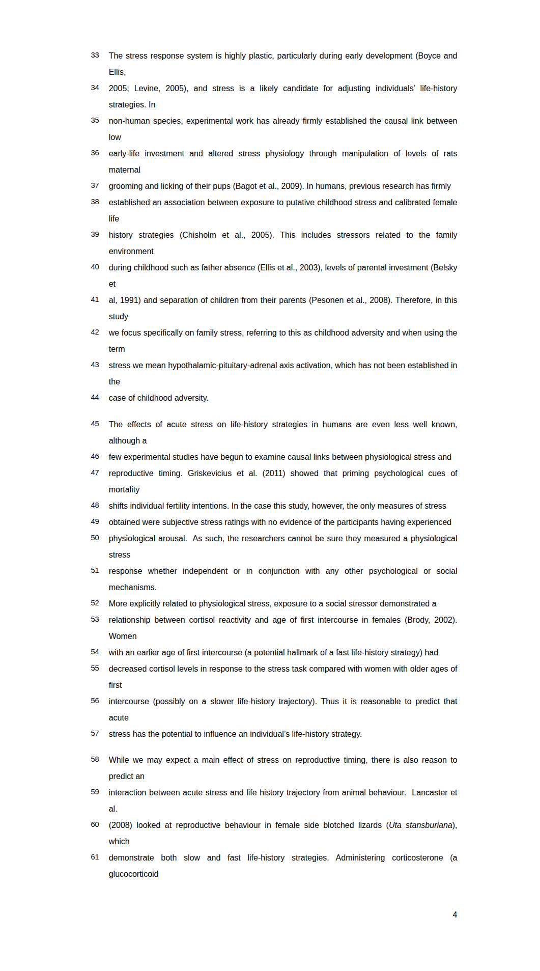The stress response system is highly plastic, particularly during early development (Boyce and Ellis,
2005; Levine, 2005), and stress is a likely candidate for adjusting individuals’ life-history strategies. In
non-human species, experimental work has already firmly established the causal link between low
early-life investment and altered stress physiology through manipulation of levels of rats maternal
grooming and licking of their pups (Bagot et al., 2009). In humans, previous research has firmly
established an association between exposure to putative childhood stress and calibrated female life
history strategies (Chisholm et al., 2005). This includes stressors related to the family environment
during childhood such as father absence (Ellis et al., 2003), levels of parental investment (Belsky et
al, 1991) and separation of children from their parents (Pesonen et al., 2008). Therefore, in this study
we focus specifically on family stress, referring to this as childhood adversity and when using the term
stress we mean hypothalamic-pituitary-adrenal axis activation, which has not been established in the
case of childhood adversity.
The effects of acute stress on life-history strategies in humans are even less well known, although a
few experimental studies have begun to examine causal links between physiological stress and
reproductive timing. Griskevicius et al. (2011) showed that priming psychological cues of mortality
shifts individual fertility intentions. In the case this study, however, the only measures of stress
obtained were subjective stress ratings with no evidence of the participants having experienced
physiological arousal. As such, the researchers cannot be sure they measured a physiological stress
response whether independent or in conjunction with any other psychological or social mechanisms.
More explicitly related to physiological stress, exposure to a social stressor demonstrated a
relationship between cortisol reactivity and age of first intercourse in females (Brody, 2002). Women
with an earlier age of first intercourse (a potential hallmark of a fast life-history strategy) had
decreased cortisol levels in response to the stress task compared with women with older ages of first
intercourse (possibly on a slower life-history trajectory). Thus it is reasonable to predict that acute
stress has the potential to influence an individual’s life-history strategy.
While we may expect a main effect of stress on reproductive timing, there is also reason to predict an
interaction between acute stress and life history trajectory from animal behaviour. Lancaster et al.
(2008) looked at reproductive behaviour in female side blotched lizards (Uta stansburiana), which
demonstrate both slow and fast life-history strategies. Administering corticosterone (a glucocorticoid
4